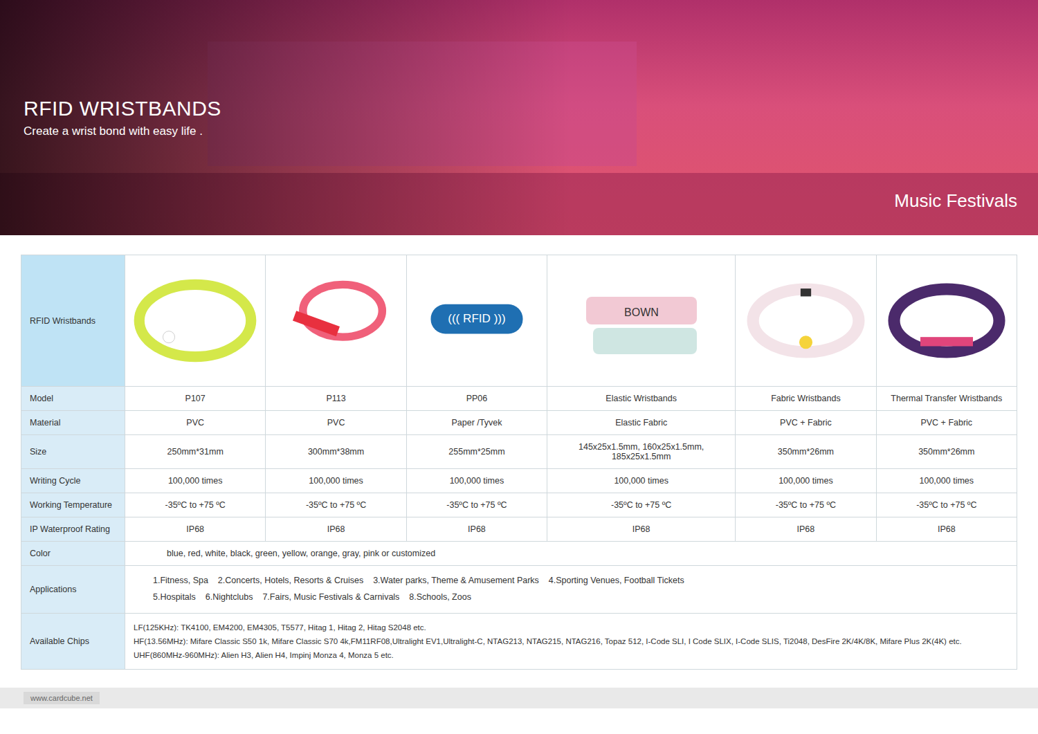RFID WRISTBANDS
Create a wrist bond with easy life .
Music Festivals
| RFID Wristbands | | | | | | |
| Model | P107 | P113 | PP06 | Elastic Wristbands | Fabric Wristbands | Thermal Transfer Wristbands |
| Material | PVC | PVC | Paper /Tyvek | Elastic Fabric | PVC + Fabric | PVC + Fabric |
| Size | 250mm*31mm | 300mm*38mm | 255mm*25mm | 145x25x1.5mm, 160x25x1.5mm, 185x25x1.5mm | 350mm*26mm | 350mm*26mm |
| Writing Cycle | 100,000 times | 100,000 times | 100,000 times | 100,000 times | 100,000 times | 100,000 times |
| Working Temperature | -35ºC to +75 ºC | -35ºC to +75 ºC | -35ºC to +75 ºC | -35ºC to +75 ºC | -35ºC to +75 ºC | -35ºC to +75 ºC |
| IP Waterproof Rating | IP68 | IP68 | IP68 | IP68 | IP68 | IP68 |
| Color | blue, red, white, black, green, yellow, orange, gray, pink or customized |
| Applications | 1.Fitness, Spa 2.Concerts, Hotels, Resorts & Cruises 3.Water parks, Theme & Amusement Parks 4.Sporting Venues, Football Tickets 5.Hospitals 6.Nightclubs 7.Fairs, Music Festivals & Carnivals 8.Schools, Zoos |
| Available Chips | LF(125KHz): TK4100, EM4200, EM4305, T5577, Hitag 1, Hitag 2, Hitag S2048 etc. HF(13.56MHz): Mifare Classic S50 1k, Mifare Classic S70 4k,FM11RF08,Ultralight EV1,Ultralight-C, NTAG213, NTAG215, NTAG216, Topaz 512, I-Code SLI, I Code SLIX, I-Code SLIS, Ti2048, DesFire 2K/4K/8K, Mifare Plus 2K(4K) etc. UHF(860MHz-960MHz): Alien H3, Alien H4, Impinj Monza 4, Monza 5 etc. |
www.cardcube.net